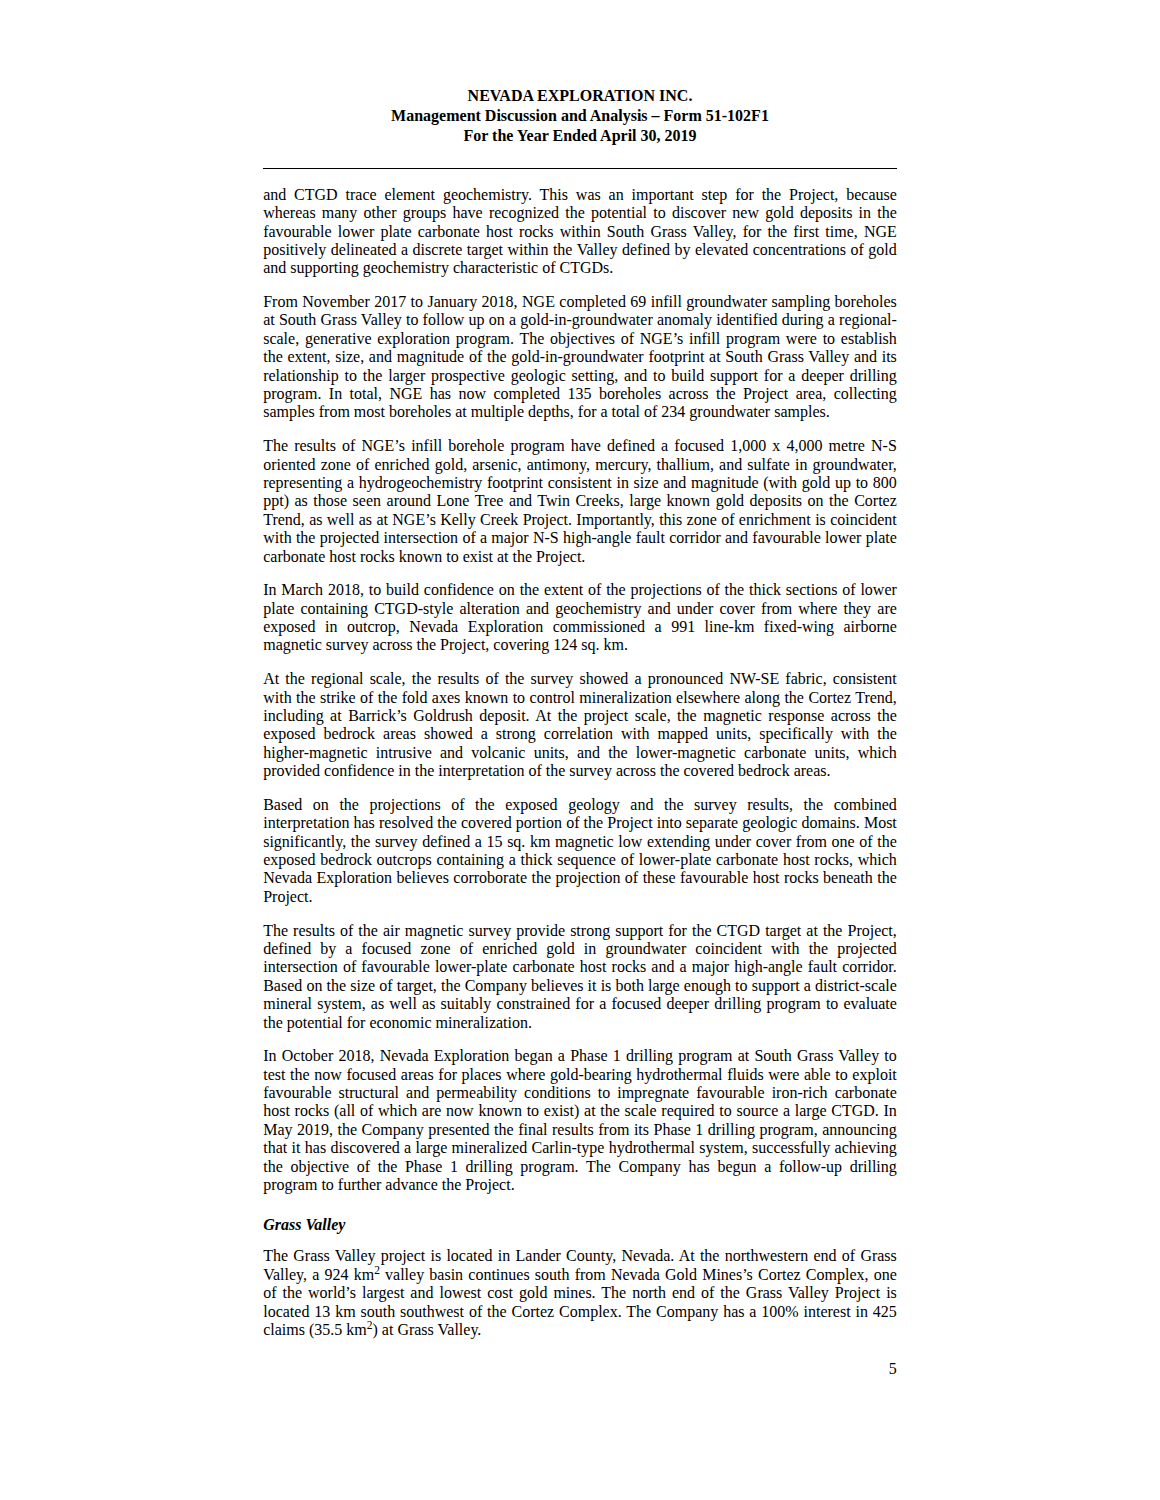NEVADA EXPLORATION INC.
Management Discussion and Analysis – Form 51-102F1
For the Year Ended April 30, 2019
and CTGD trace element geochemistry. This was an important step for the Project, because whereas many other groups have recognized the potential to discover new gold deposits in the favourable lower plate carbonate host rocks within South Grass Valley, for the first time, NGE positively delineated a discrete target within the Valley defined by elevated concentrations of gold and supporting geochemistry characteristic of CTGDs.
From November 2017 to January 2018, NGE completed 69 infill groundwater sampling boreholes at South Grass Valley to follow up on a gold-in-groundwater anomaly identified during a regional-scale, generative exploration program. The objectives of NGE’s infill program were to establish the extent, size, and magnitude of the gold-in-groundwater footprint at South Grass Valley and its relationship to the larger prospective geologic setting, and to build support for a deeper drilling program. In total, NGE has now completed 135 boreholes across the Project area, collecting samples from most boreholes at multiple depths, for a total of 234 groundwater samples.
The results of NGE’s infill borehole program have defined a focused 1,000 x 4,000 metre N-S oriented zone of enriched gold, arsenic, antimony, mercury, thallium, and sulfate in groundwater, representing a hydrogeochemistry footprint consistent in size and magnitude (with gold up to 800 ppt) as those seen around Lone Tree and Twin Creeks, large known gold deposits on the Cortez Trend, as well as at NGE’s Kelly Creek Project. Importantly, this zone of enrichment is coincident with the projected intersection of a major N-S high-angle fault corridor and favourable lower plate carbonate host rocks known to exist at the Project.
In March 2018, to build confidence on the extent of the projections of the thick sections of lower plate containing CTGD-style alteration and geochemistry and under cover from where they are exposed in outcrop, Nevada Exploration commissioned a 991 line-km fixed-wing airborne magnetic survey across the Project, covering 124 sq. km.
At the regional scale, the results of the survey showed a pronounced NW-SE fabric, consistent with the strike of the fold axes known to control mineralization elsewhere along the Cortez Trend, including at Barrick’s Goldrush deposit. At the project scale, the magnetic response across the exposed bedrock areas showed a strong correlation with mapped units, specifically with the higher-magnetic intrusive and volcanic units, and the lower-magnetic carbonate units, which provided confidence in the interpretation of the survey across the covered bedrock areas.
Based on the projections of the exposed geology and the survey results, the combined interpretation has resolved the covered portion of the Project into separate geologic domains. Most significantly, the survey defined a 15 sq. km magnetic low extending under cover from one of the exposed bedrock outcrops containing a thick sequence of lower-plate carbonate host rocks, which Nevada Exploration believes corroborate the projection of these favourable host rocks beneath the Project.
The results of the air magnetic survey provide strong support for the CTGD target at the Project, defined by a focused zone of enriched gold in groundwater coincident with the projected intersection of favourable lower-plate carbonate host rocks and a major high-angle fault corridor. Based on the size of target, the Company believes it is both large enough to support a district-scale mineral system, as well as suitably constrained for a focused deeper drilling program to evaluate the potential for economic mineralization.
In October 2018, Nevada Exploration began a Phase 1 drilling program at South Grass Valley to test the now focused areas for places where gold-bearing hydrothermal fluids were able to exploit favourable structural and permeability conditions to impregnate favourable iron-rich carbonate host rocks (all of which are now known to exist) at the scale required to source a large CTGD. In May 2019, the Company presented the final results from its Phase 1 drilling program, announcing that it has discovered a large mineralized Carlin-type hydrothermal system, successfully achieving the objective of the Phase 1 drilling program. The Company has begun a follow-up drilling program to further advance the Project.
Grass Valley
The Grass Valley project is located in Lander County, Nevada. At the northwestern end of Grass Valley, a 924 km2 valley basin continues south from Nevada Gold Mines’s Cortez Complex, one of the world’s largest and lowest cost gold mines. The north end of the Grass Valley Project is located 13 km south southwest of the Cortez Complex. The Company has a 100% interest in 425 claims (35.5 km2) at Grass Valley.
5